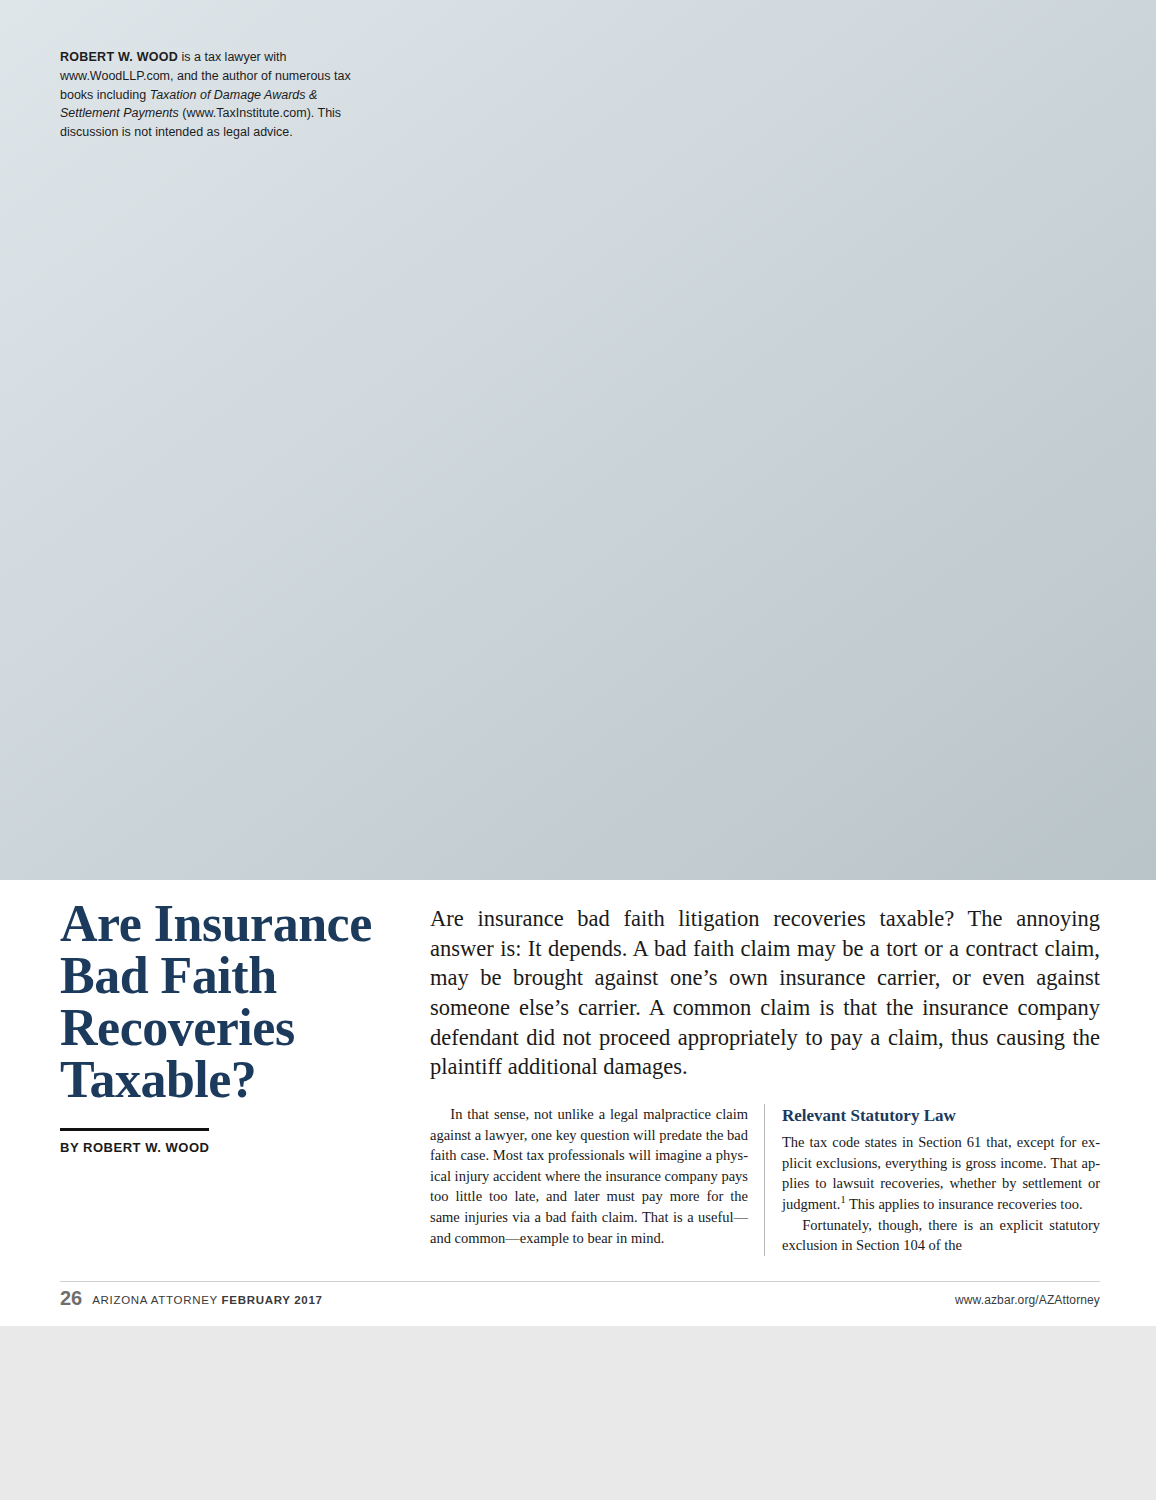ROBERT W. WOOD is a tax lawyer with www.WoodLLP.com, and the author of numerous tax books including Taxation of Damage Awards & Settlement Payments (www.TaxInstitute.com). This discussion is not intended as legal advice.
Are Insurance
Bad Faith
Recoveries
Taxable?
BY ROBERT W. WOOD
Are insurance bad faith litigation recoveries taxable? The annoying answer is: It depends. A bad faith claim may be a tort or a contract claim, may be brought against one’s own insurance carrier, or even against someone else’s carrier. A common claim is that the insurance company defendant did not proceed appropriately to pay a claim, thus causing the plaintiff additional damages.
In that sense, not unlike a legal malpractice claim against a lawyer, one key question will predate the bad faith case. Most tax professionals will imagine a physical injury accident where the insurance company pays too little too late, and later must pay more for the same injuries via a bad faith claim. That is a useful—and common—example to bear in mind.
Relevant Statutory Law
The tax code states in Section 61 that, except for explicit exclusions, everything is gross income. That applies to lawsuit recoveries, whether by settlement or judgment.1 This applies to insurance recoveries too.
Fortunately, though, there is an explicit statutory exclusion in Section 104 of the
26 ARIZONA ATTORNEY FEBRUARY 2017
www.azbar.org/AZAttorney